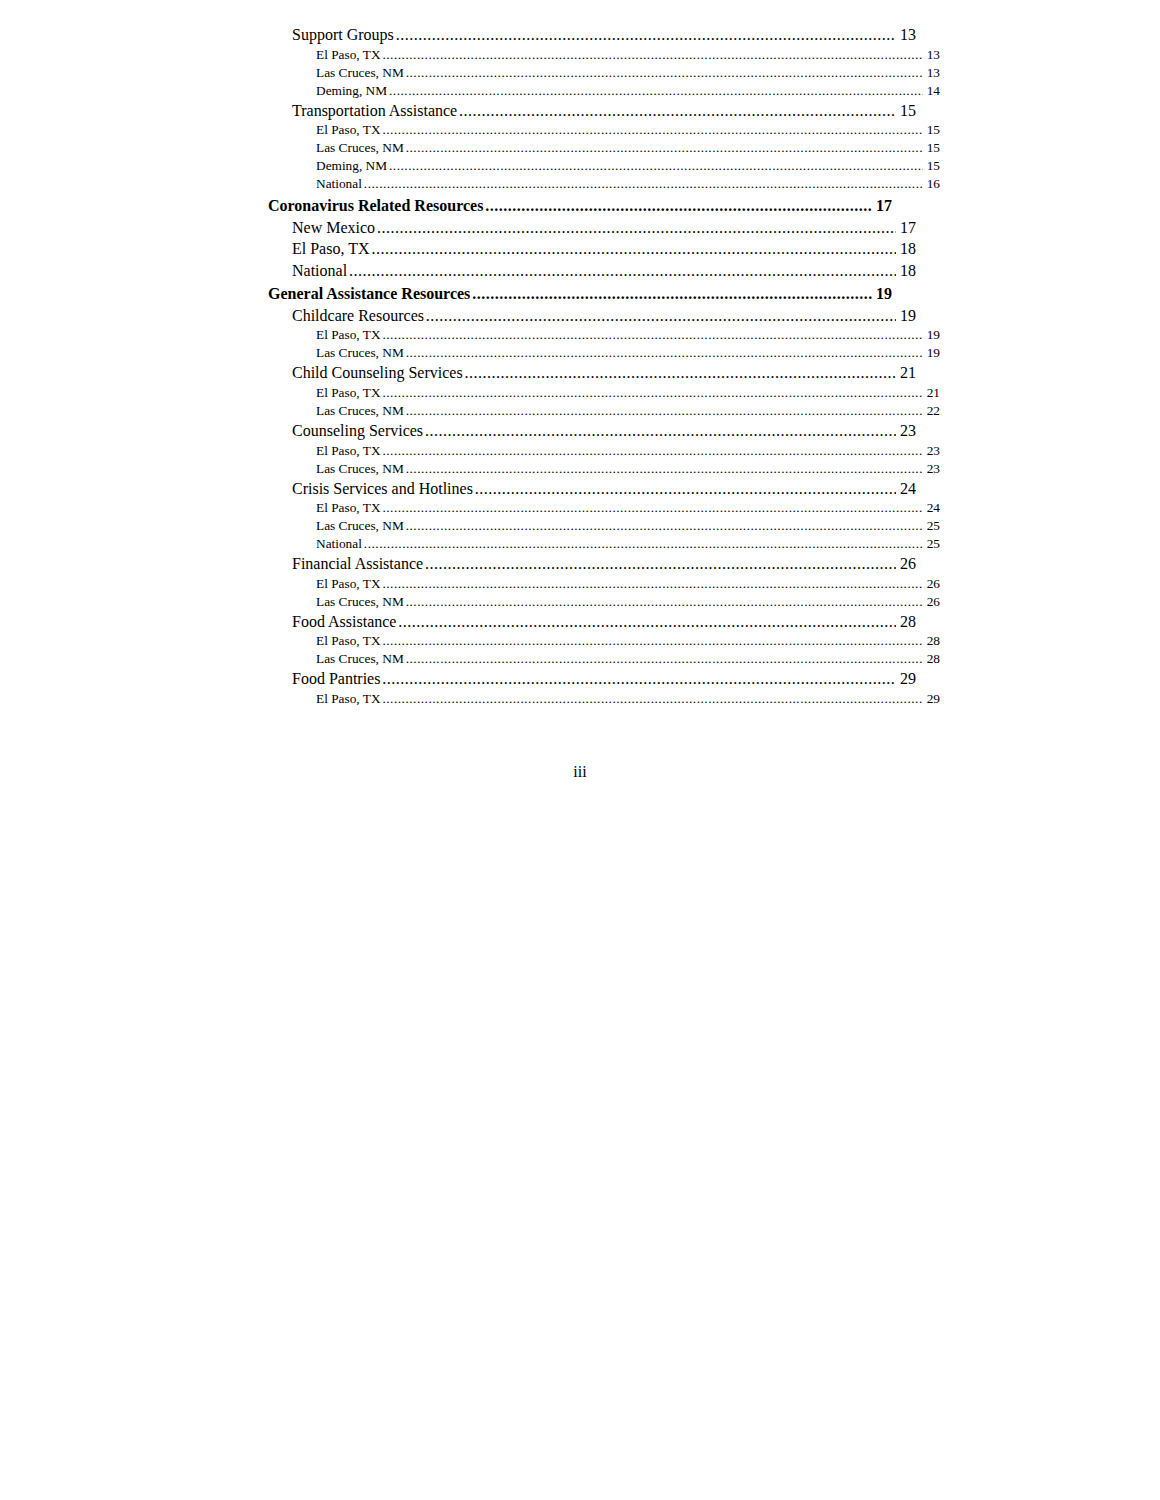Support Groups 13
El Paso, TX 13
Las Cruces, NM 13
Deming, NM 14
Transportation Assistance 15
El Paso, TX 15
Las Cruces, NM 15
Deming, NM 15
National 16
Coronavirus Related Resources 17
New Mexico 17
El Paso, TX 18
National 18
General Assistance Resources 19
Childcare Resources 19
El Paso, TX 19
Las Cruces, NM 19
Child Counseling Services 21
El Paso, TX 21
Las Cruces, NM 22
Counseling Services 23
El Paso, TX 23
Las Cruces, NM 23
Crisis Services and Hotlines 24
El Paso, TX 24
Las Cruces, NM 25
National 25
Financial Assistance 26
El Paso, TX 26
Las Cruces, NM 26
Food Assistance 28
El Paso, TX 28
Las Cruces, NM 28
Food Pantries 29
El Paso, TX 29
iii